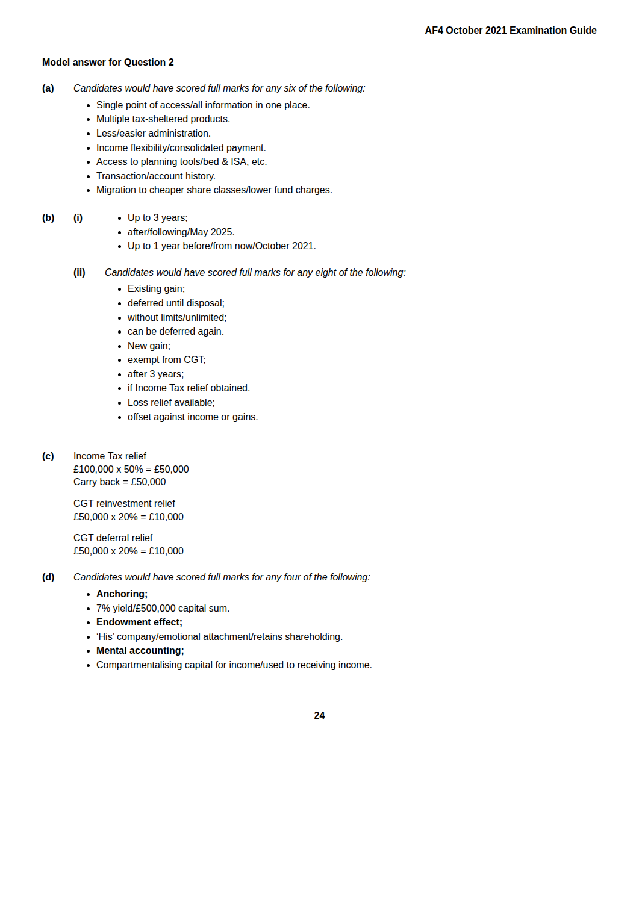AF4 October 2021 Examination Guide
Model answer for Question 2
(a)
Candidates would have scored full marks for any six of the following:
Single point of access/all information in one place.
Multiple tax-sheltered products.
Less/easier administration.
Income flexibility/consolidated payment.
Access to planning tools/bed & ISA, etc.
Transaction/account history.
Migration to cheaper share classes/lower fund charges.
(b)
(i)
Up to 3 years;
after/following/May 2025.
Up to 1 year before/from now/October 2021.
(ii)
Candidates would have scored full marks for any eight of the following:
Existing gain;
deferred until disposal;
without limits/unlimited;
can be deferred again.
New gain;
exempt from CGT;
after 3 years;
if Income Tax relief obtained.
Loss relief available;
offset against income or gains.
(c)
Income Tax relief
£100,000 x 50% = £50,000
Carry back = £50,000
CGT reinvestment relief
£50,000 x 20% = £10,000
CGT deferral relief
£50,000 x 20% = £10,000
(d)
Candidates would have scored full marks for any four of the following:
Anchoring;
7% yield/£500,000 capital sum.
Endowment effect;
‘His’ company/emotional attachment/retains shareholding.
Mental accounting;
Compartmentalising capital for income/used to receiving income.
24